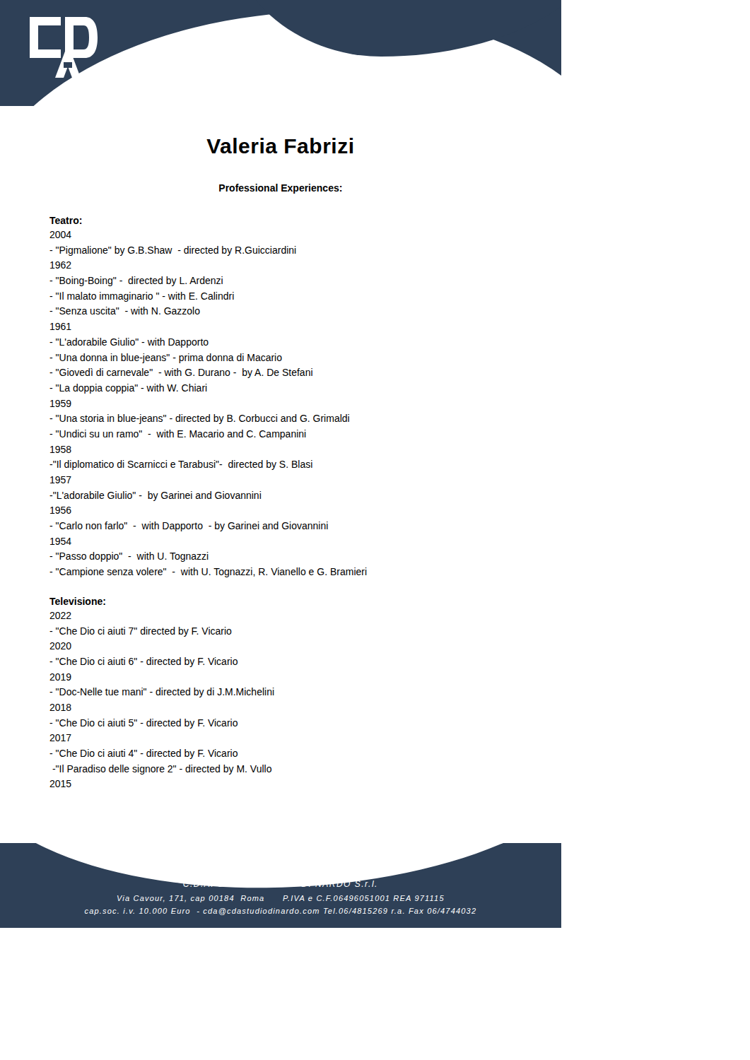Valeria Fabrizi
Professional Experiences:
Teatro:
2004
- "Pigmalione" by G.B.Shaw - directed by R.Guicciardini
1962
- "Boing-Boing" - directed by L. Ardenzi
- "Il malato immaginario " - with E. Calindri
- "Senza uscita" - with N. Gazzolo
1961
- "L'adorabile Giulio" - with Dapporto
- "Una donna in blue-jeans" - prima donna di Macario
- "Giovedì di carnevale" - with G. Durano - by A. De Stefani
- "La doppia coppia" - with W. Chiari
1959
- "Una storia in blue-jeans" - directed by B. Corbucci and G. Grimaldi
- "Undici su un ramo" - with E. Macario and C. Campanini
1958
-"Il diplomatico di Scarnicci e Tarabusi"- directed by S. Blasi
1957
-"L'adorabile Giulio" - by Garinei and Giovannini
1956
- "Carlo non farlo" - with Dapporto - by Garinei and Giovannini
1954
- "Passo doppio" - with U. Tognazzi
- "Campione senza volere" - with U. Tognazzi, R. Vianello e G. Bramieri
Televisione:
2022
- "Che Dio ci aiuti 7" directed by F. Vicario
2020
- "Che Dio ci aiuti 6" - directed by F. Vicario
2019
- "Doc-Nelle tue mani" - directed by di J.M.Michelini
2018
- "Che Dio ci aiuti 5" - directed by F. Vicario
2017
- "Che Dio ci aiuti 4" - directed by F. Vicario
-"Il Paradiso delle signore 2" - directed by M. Vullo
2015
C.D.A. STUDIO STUDIO DI NARDO S.r.l.
Via Cavour, 171, cap 00184 Roma P.IVA e C.F.06496051001 REA 971115
cap.soc. i.v. 10.000 Euro - cda@cdastudiodinardo.com Tel.06/4815269 r.a. Fax 06/4744032